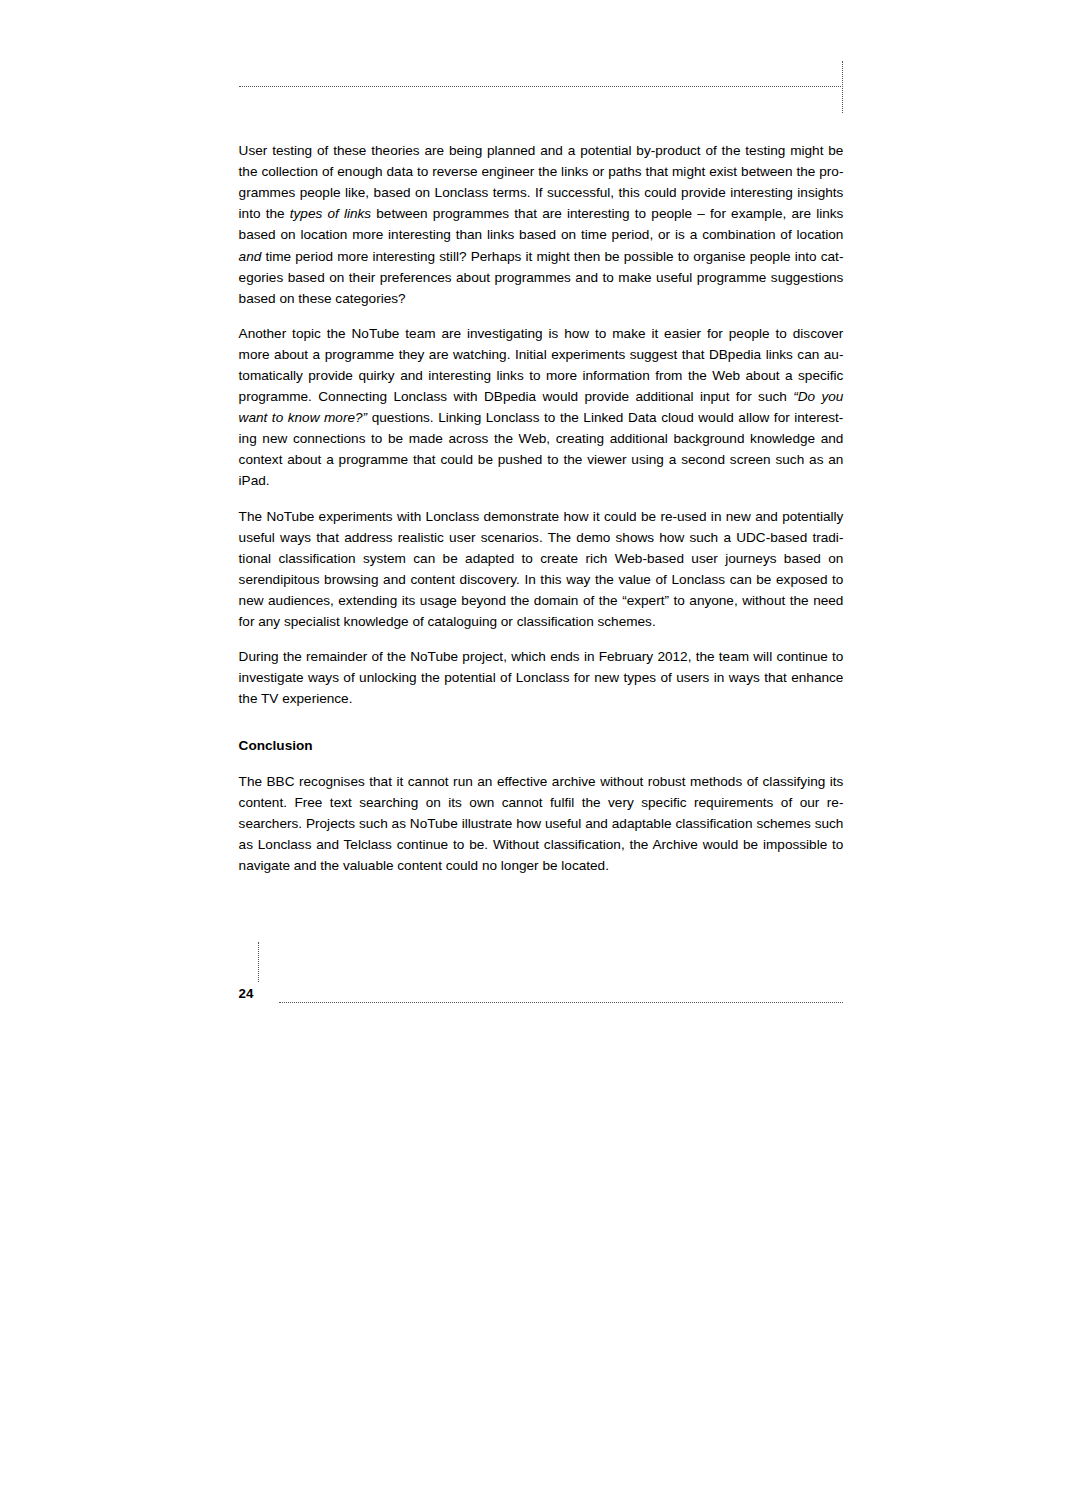User testing of these theories are being planned and a potential by-product of the testing might be the collection of enough data to reverse engineer the links or paths that might exist between the programmes people like, based on Lonclass terms. If successful, this could provide interesting insights into the types of links between programmes that are interesting to people – for example, are links based on location more interesting than links based on time period, or is a combination of location and time period more interesting still? Perhaps it might then be possible to organise people into categories based on their preferences about programmes and to make useful programme suggestions based on these categories?
Another topic the NoTube team are investigating is how to make it easier for people to discover more about a programme they are watching. Initial experiments suggest that DBpedia links can automatically provide quirky and interesting links to more information from the Web about a specific programme. Connecting Lonclass with DBpedia would provide additional input for such “Do you want to know more?” questions. Linking Lonclass to the Linked Data cloud would allow for interesting new connections to be made across the Web, creating additional background knowledge and context about a programme that could be pushed to the viewer using a second screen such as an iPad.
The NoTube experiments with Lonclass demonstrate how it could be re-used in new and potentially useful ways that address realistic user scenarios. The demo shows how such a UDC-based traditional classification system can be adapted to create rich Web-based user journeys based on serendipitous browsing and content discovery. In this way the value of Lonclass can be exposed to new audiences, extending its usage beyond the domain of the “expert” to anyone, without the need for any specialist knowledge of cataloguing or classification schemes.
During the remainder of the NoTube project, which ends in February 2012, the team will continue to investigate ways of unlocking the potential of Lonclass for new types of users in ways that enhance the TV experience.
Conclusion
The BBC recognises that it cannot run an effective archive without robust methods of classifying its content. Free text searching on its own cannot fulfil the very specific requirements of our researchers. Projects such as NoTube illustrate how useful and adaptable classification schemes such as Lonclass and Telclass continue to be. Without classification, the Archive would be impossible to navigate and the valuable content could no longer be located.
24